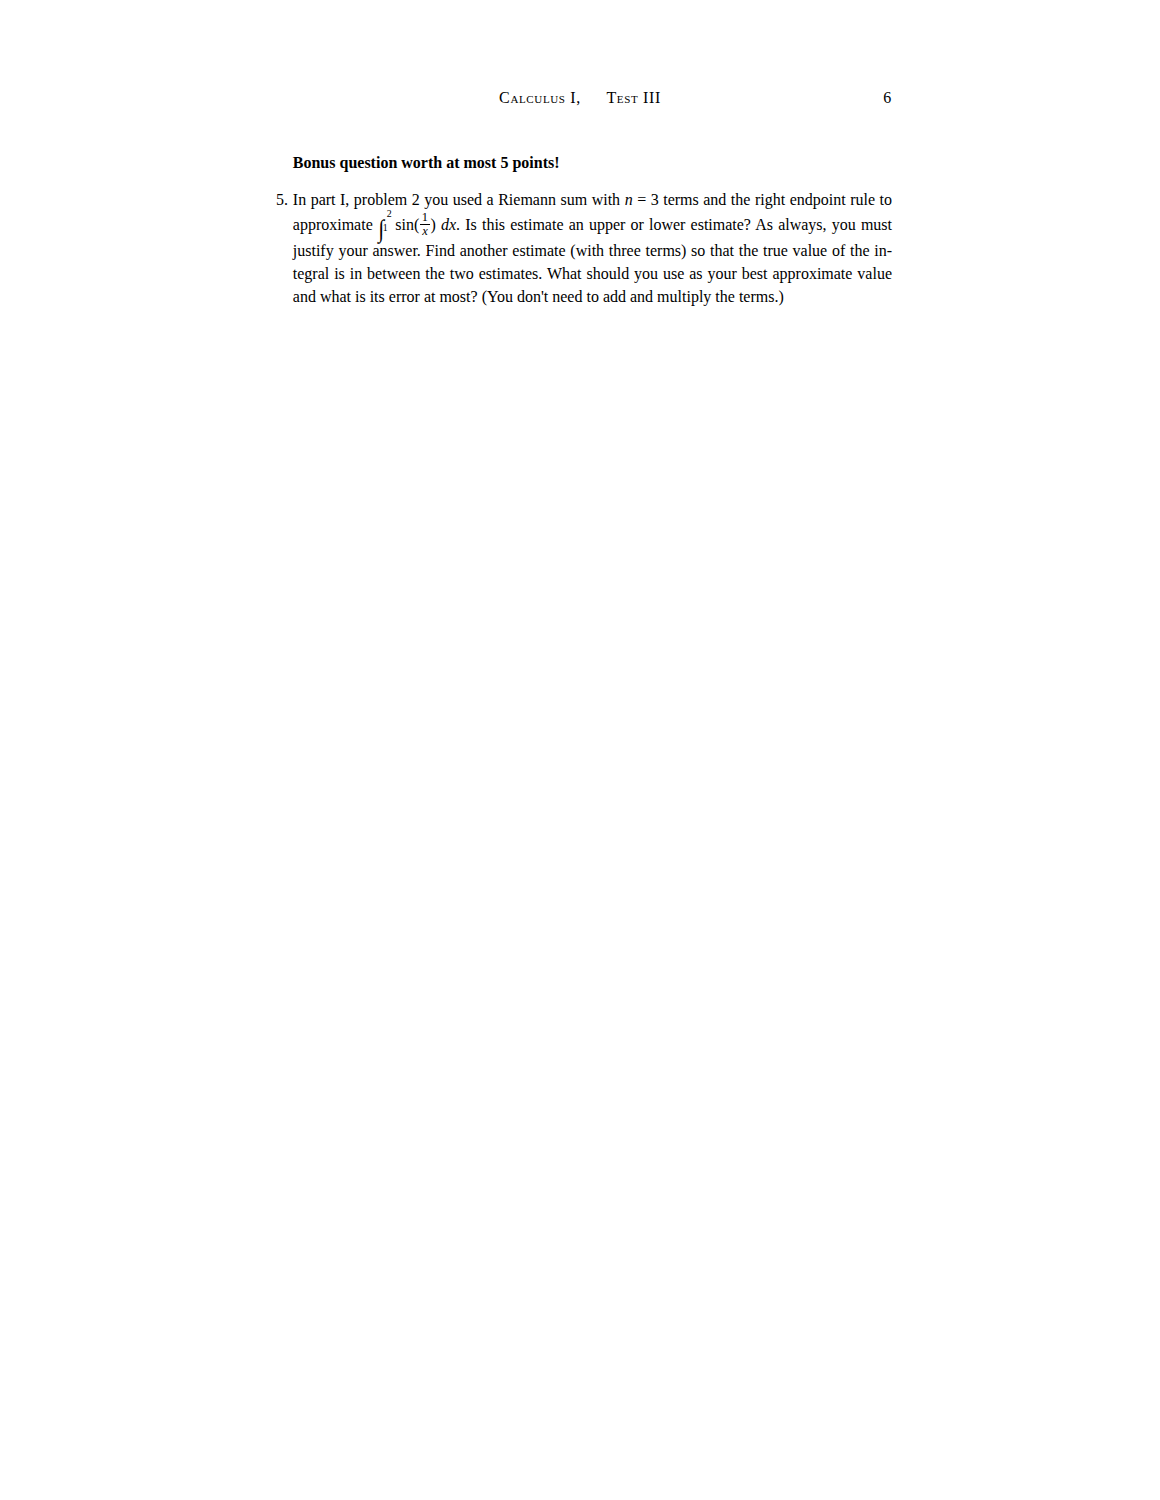Calculus I, Test III 6
Bonus question worth at most 5 points!
5. In part I, problem 2 you used a Riemann sum with n = 3 terms and the right endpoint rule to approximate ∫21 sin(1 x) dx. Is this estimate an upper or lower estimate? As always, you must justify your answer. Find another estimate (with three terms) so that the true value of the integral is in between the two estimates. What should you use as your best approximate value and what is its error at most? (You don't need to add and multiply the terms.)